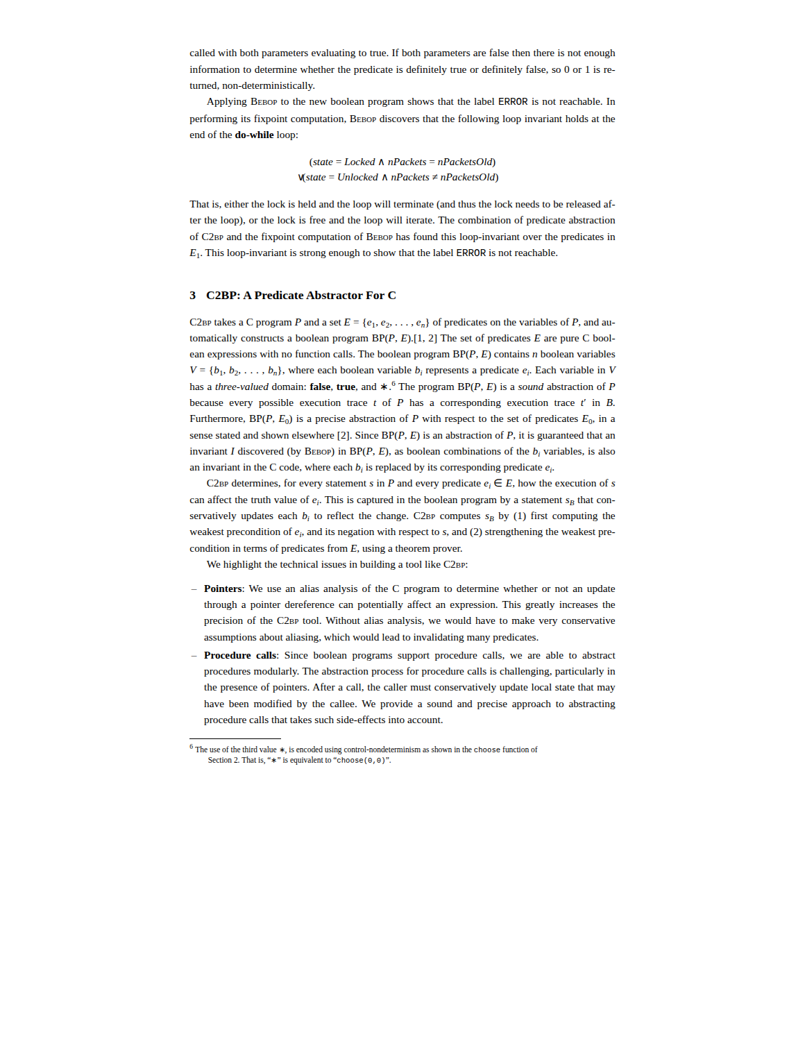called with both parameters evaluating to true. If both parameters are false then there is not enough information to determine whether the predicate is definitely true or definitely false, so 0 or 1 is returned, non-deterministically.
Applying Bebop to the new boolean program shows that the label ERROR is not reachable. In performing its fixpoint computation, Bebop discovers that the following loop invariant holds at the end of the do-while loop:
(state = Locked ∧ nPackets = nPacketsOld) ∨ (state = Unlocked ∧ nPackets ≠ nPacketsOld)
That is, either the lock is held and the loop will terminate (and thus the lock needs to be released after the loop), or the lock is free and the loop will iterate. The combination of predicate abstraction of C2bp and the fixpoint computation of Bebop has found this loop-invariant over the predicates in E1. This loop-invariant is strong enough to show that the label ERROR is not reachable.
3 C2BP: A Predicate Abstractor For C
C2bp takes a C program P and a set E = {e1, e2, . . . , en} of predicates on the variables of P, and automatically constructs a boolean program BP(P, E).[1, 2] The set of predicates E are pure C boolean expressions with no function calls. The boolean program BP(P, E) contains n boolean variables V = {b1, b2, . . . , bn}, where each boolean variable bi represents a predicate ei. Each variable in V has a three-valued domain: false, true, and ∗.6 The program BP(P, E) is a sound abstraction of P because every possible execution trace t of P has a corresponding execution trace t′ in B. Furthermore, BP(P, E0) is a precise abstraction of P with respect to the set of predicates E0, in a sense stated and shown elsewhere [2]. Since BP(P, E) is an abstraction of P, it is guaranteed that an invariant I discovered (by Bebop) in BP(P, E), as boolean combinations of the bi variables, is also an invariant in the C code, where each bi is replaced by its corresponding predicate ei.
C2bp determines, for every statement s in P and every predicate ei ∈ E, how the execution of s can affect the truth value of ei. This is captured in the boolean program by a statement sB that conservatively updates each bi to reflect the change. C2bp computes sB by (1) first computing the weakest precondition of ei, and its negation with respect to s, and (2) strengthening the weakest precondition in terms of predicates from E, using a theorem prover.
We highlight the technical issues in building a tool like C2bp:
Pointers: We use an alias analysis of the C program to determine whether or not an update through a pointer dereference can potentially affect an expression. This greatly increases the precision of the C2bp tool. Without alias analysis, we would have to make very conservative assumptions about aliasing, which would lead to invalidating many predicates.
Procedure calls: Since boolean programs support procedure calls, we are able to abstract procedures modularly. The abstraction process for procedure calls is challenging, particularly in the presence of pointers. After a call, the caller must conservatively update local state that may have been modified by the callee. We provide a sound and precise approach to abstracting procedure calls that takes such side-effects into account.
6 The use of the third value ∗, is encoded using control-nondeterminism as shown in the choose function ofSection 2. That is, “∗” is equivalent to “choose(0,0)”.